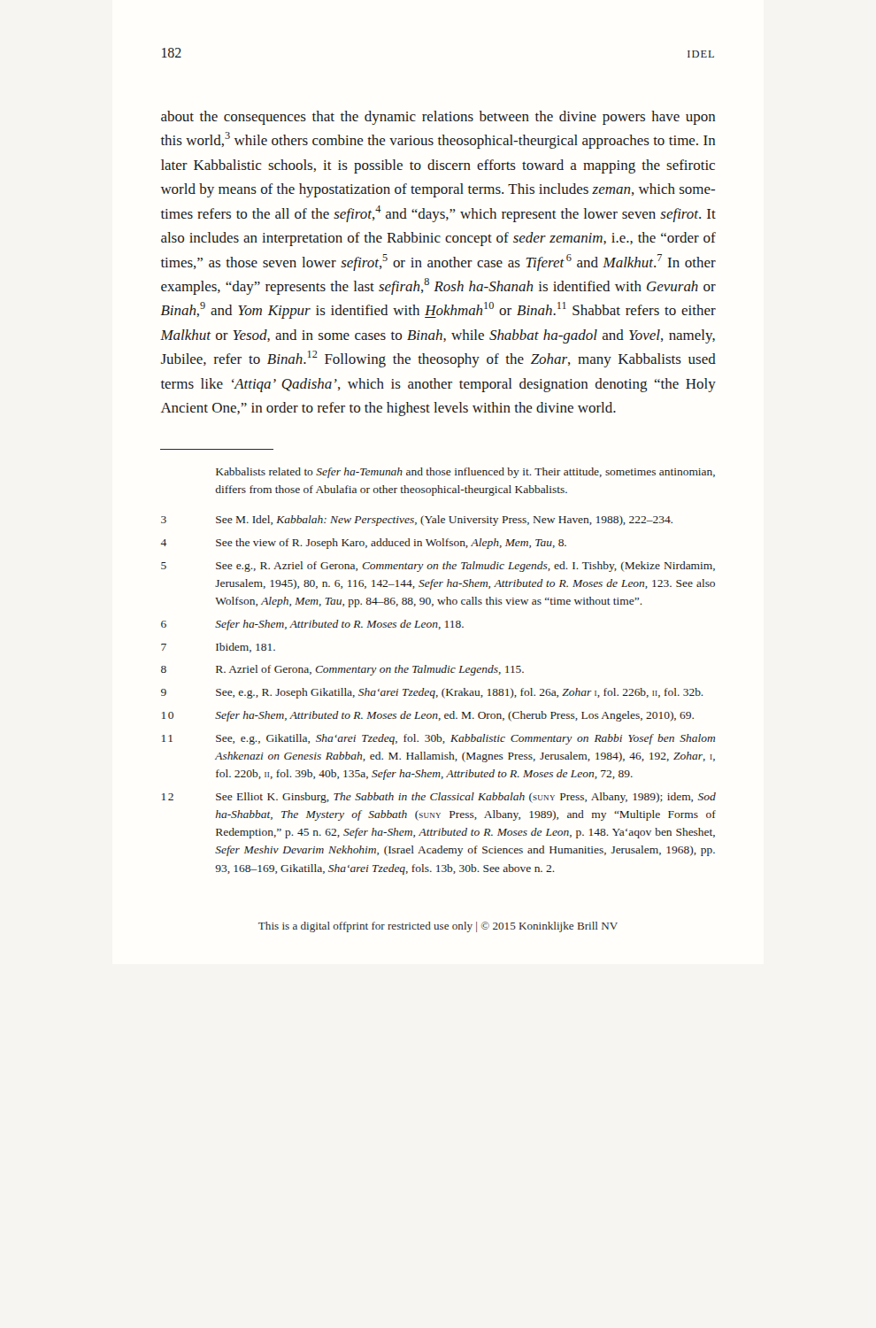182 idel
about the consequences that the dynamic relations between the divine powers have upon this world,3 while others combine the various theosophical-theurgical approaches to time. In later Kabbalistic schools, it is possible to discern efforts toward a mapping the sefirotic world by means of the hypostatization of temporal terms. This includes zeman, which sometimes refers to the all of the sefirot,4 and “days,” which represent the lower seven sefirot. It also includes an interpretation of the Rabbinic concept of seder zemanim, i.e., the “order of times,” as those seven lower sefirot,5 or in another case as Tiferet 6 and Malkhut.7 In other examples, “day” represents the last sefirah,8 Rosh ha-Shanah is identified with Gevurah or Binah,9 and Yom Kippur is identified with Hokhmah10 or Binah.11 Shabbat refers to either Malkhut or Yesod, and in some cases to Binah, while Shabbat ha-gadol and Yovel, namely, Jubilee, refer to Binah.12 Following the theosophy of the Zohar, many Kabbalists used terms like ‘Attiqa’ Qadisha’, which is another temporal designation denoting “the Holy Ancient One,” in order to refer to the highest levels within the divine world.
Kabbalists related to Sefer ha-Temunah and those influenced by it. Their attitude, sometimes antinomian, differs from those of Abulafia or other theosophical-theurgical Kabbalists.
3 See M. Idel, Kabbalah: New Perspectives, (Yale University Press, New Haven, 1988), 222–234.
4 See the view of R. Joseph Karo, adduced in Wolfson, Aleph, Mem, Tau, 8.
5 See e.g., R. Azriel of Gerona, Commentary on the Talmudic Legends, ed. I. Tishby, (Mekize Nirdamim, Jerusalem, 1945), 80, n. 6, 116, 142–144, Sefer ha-Shem, Attributed to R. Moses de Leon, 123. See also Wolfson, Aleph, Mem, Tau, pp. 84–86, 88, 90, who calls this view as “time without time”.
6 Sefer ha-Shem, Attributed to R. Moses de Leon, 118.
7 Ibidem, 181.
8 R. Azriel of Gerona, Commentary on the Talmudic Legends, 115.
9 See, e.g., R. Joseph Gikatilla, Sha‘arei Tzedeq, (Krakau, 1881), fol. 26a, Zohar i, fol. 226b, ii, fol. 32b.
10 Sefer ha-Shem, Attributed to R. Moses de Leon, ed. M. Oron, (Cherub Press, Los Angeles, 2010), 69.
11 See, e.g., Gikatilla, Sha‘arei Tzedeq, fol. 30b, Kabbalistic Commentary on Rabbi Yosef ben Shalom Ashkenazi on Genesis Rabbah, ed. M. Hallamish, (Magnes Press, Jerusalem, 1984), 46, 192, Zohar, i, fol. 220b, ii, fol. 39b, 40b, 135a, Sefer ha-Shem, Attributed to R. Moses de Leon, 72, 89.
12 See Elliot K. Ginsburg, The Sabbath in the Classical Kabbalah (suny Press, Albany, 1989); idem, Sod ha-Shabbat, The Mystery of Sabbath (suny Press, Albany, 1989), and my “Multiple Forms of Redemption,” p. 45 n. 62, Sefer ha-Shem, Attributed to R. Moses de Leon, p. 148. Ya‘aqov ben Sheshet, Sefer Meshiv Devarim Nekhohim, (Israel Academy of Sciences and Humanities, Jerusalem, 1968), pp. 93, 168–169, Gikatilla, Sha‘arei Tzedeq, fols. 13b, 30b. See above n. 2.
This is a digital offprint for restricted use only | © 2015 Koninklijke Brill NV